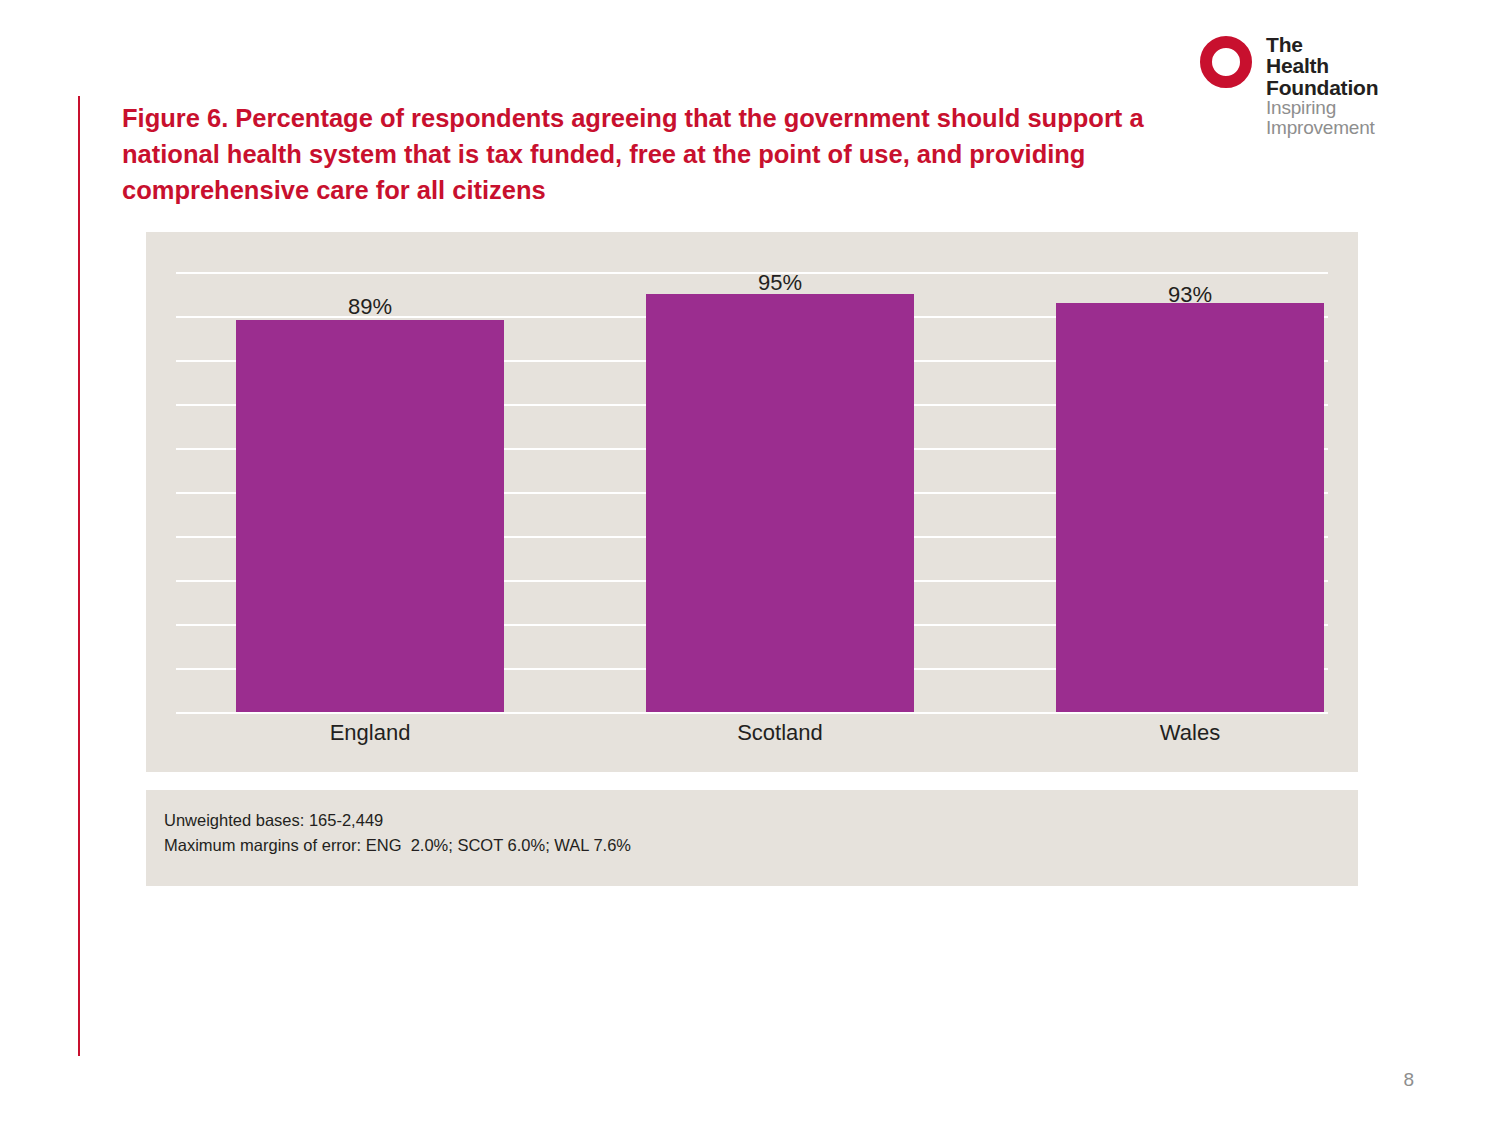The Health Foundation Inspiring Improvement
Figure 6. Percentage of respondents agreeing that the government should support a national health system that is tax funded, free at the point of use, and providing comprehensive care for all citizens
89%
95%
93%
England Scotland Wales
Unweighted bases: 165-2,449
Maximum margins of error: ENG 2.0%; SCOT 6.0%; WAL 7.6%
8